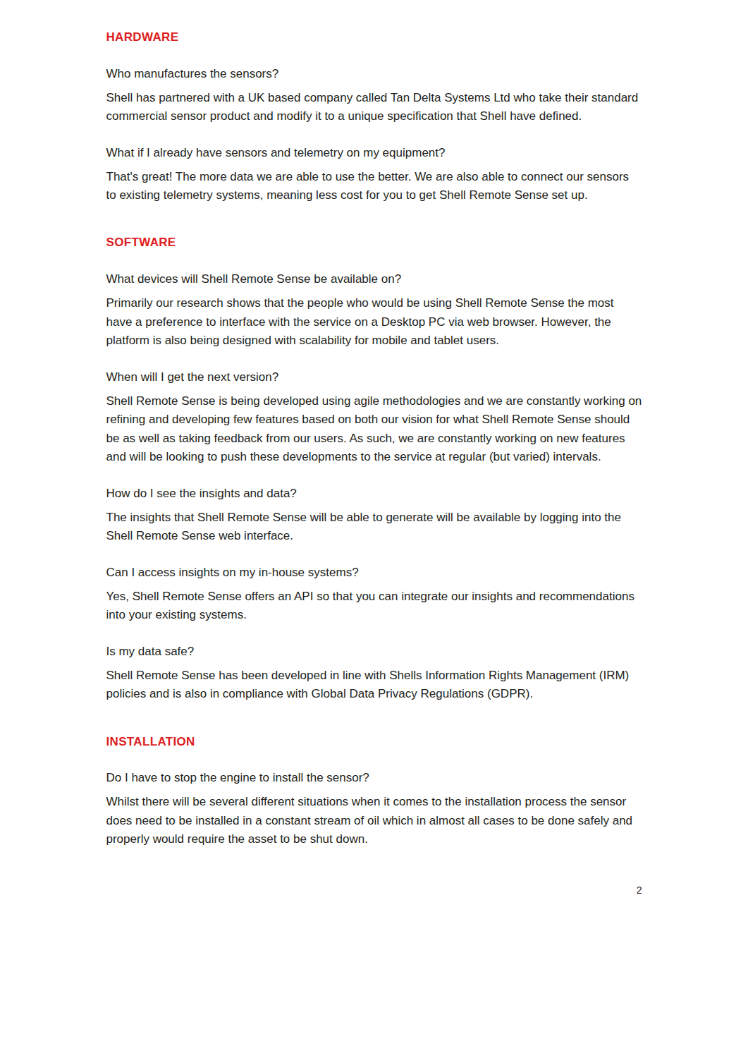Hardware
Who manufactures the sensors?
Shell has partnered with a UK based company called Tan Delta Systems Ltd who take their standard commercial sensor product and modify it to a unique specification that Shell have defined.
What if I already have sensors and telemetry on my equipment?
That's great! The more data we are able to use the better. We are also able to connect our sensors to existing telemetry systems, meaning less cost for you to get Shell Remote Sense set up.
Software
What devices will Shell Remote Sense be available on?
Primarily our research shows that the people who would be using Shell Remote Sense the most have a preference to interface with the service on a Desktop PC via web browser. However, the platform is also being designed with scalability for mobile and tablet users.
When will I get the next version?
Shell Remote Sense is being developed using agile methodologies and we are constantly working on refining and developing few features based on both our vision for what Shell Remote Sense should be as well as taking feedback from our users. As such, we are constantly working on new features and will be looking to push these developments to the service at regular (but varied) intervals.
How do I see the insights and data?
The insights that Shell Remote Sense will be able to generate will be available by logging into the Shell Remote Sense web interface.
Can I access insights on my in-house systems?
Yes, Shell Remote Sense offers an API so that you can integrate our insights and recommendations into your existing systems.
Is my data safe?
Shell Remote Sense has been developed in line with Shells Information Rights Management (IRM) policies and is also in compliance with Global Data Privacy Regulations (GDPR).
Installation
Do I have to stop the engine to install the sensor?
Whilst there will be several different situations when it comes to the installation process the sensor does need to be installed in a constant stream of oil which in almost all cases to be done safely and properly would require the asset to be shut down.
2